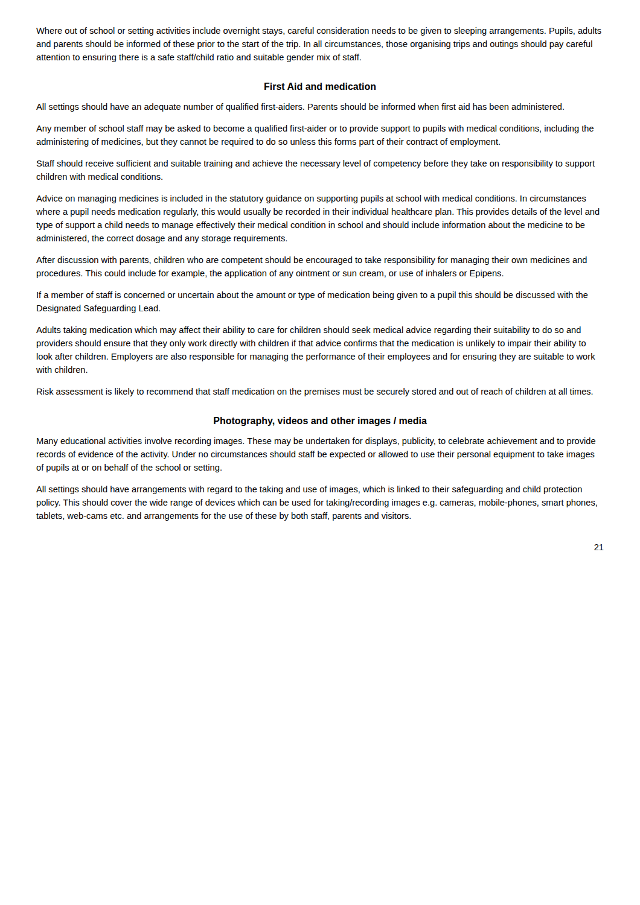Where out of school or setting activities include overnight stays, careful consideration needs to be given to sleeping arrangements. Pupils, adults and parents should be informed of these prior to the start of the trip. In all circumstances, those organising trips and outings should pay careful attention to ensuring there is a safe staff/child ratio and suitable gender mix of staff.
First Aid and medication
All settings should have an adequate number of qualified first-aiders. Parents should be informed when first aid has been administered.
Any member of school staff may be asked to become a qualified first-aider or to provide support to pupils with medical conditions, including the administering of medicines, but they cannot be required to do so unless this forms part of their contract of employment.
Staff should receive sufficient and suitable training and achieve the necessary level of competency before they take on responsibility to support children with medical conditions.
Advice on managing medicines is included in the statutory guidance on supporting pupils at school with medical conditions. In circumstances where a pupil needs medication regularly, this would usually be recorded in their individual healthcare plan. This provides details of the level and type of support a child needs to manage effectively their medical condition in school and should include information about the medicine to be administered, the correct dosage and any storage requirements.
After discussion with parents, children who are competent should be encouraged to take responsibility for managing their own medicines and procedures. This could include for example, the application of any ointment or sun cream, or use of inhalers or Epipens.
If a member of staff is concerned or uncertain about the amount or type of medication being given to a pupil this should be discussed with the Designated Safeguarding Lead.
Adults taking medication which may affect their ability to care for children should seek medical advice regarding their suitability to do so and providers should ensure that they only work directly with children if that advice confirms that the medication is unlikely to impair their ability to look after children. Employers are also responsible for managing the performance of their employees and for ensuring they are suitable to work with children.
Risk assessment is likely to recommend that staff medication on the premises must be securely stored and out of reach of children at all times.
Photography, videos and other images / media
Many educational activities involve recording images. These may be undertaken for displays, publicity, to celebrate achievement and to provide records of evidence of the activity. Under no circumstances should staff be expected or allowed to use their personal equipment to take images of pupils at or on behalf of the school or setting.
All settings should have arrangements with regard to the taking and use of images, which is linked to their safeguarding and child protection policy. This should cover the wide range of devices which can be used for taking/recording images e.g. cameras, mobile-phones, smart phones, tablets, web-cams etc. and arrangements for the use of these by both staff, parents and visitors.
21